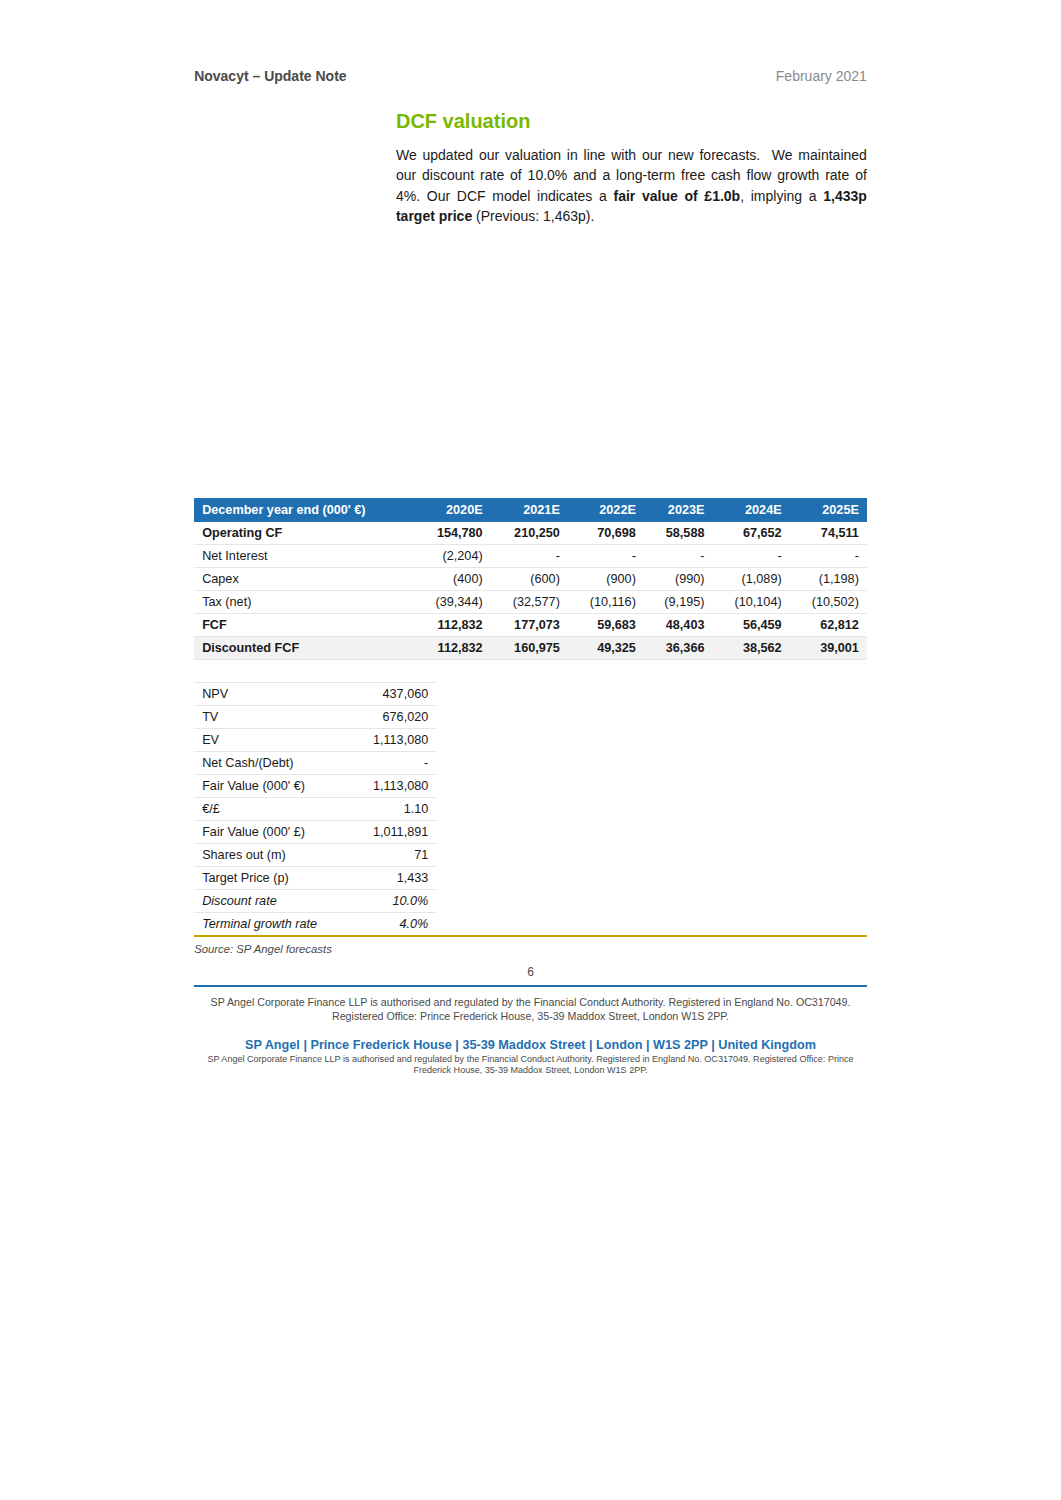Novacyt – Update Note
February 2021
DCF valuation
We updated our valuation in line with our new forecasts. We maintained our discount rate of 10.0% and a long-term free cash flow growth rate of 4%. Our DCF model indicates a fair value of £1.0b, implying a 1,433p target price (Previous: 1,463p).
| December year end (000' €) | 2020E | 2021E | 2022E | 2023E | 2024E | 2025E |
| --- | --- | --- | --- | --- | --- | --- |
| Operating CF | 154,780 | 210,250 | 70,698 | 58,588 | 67,652 | 74,511 |
| Net Interest | (2,204) | - | - | - | - | - |
| Capex | (400) | (600) | (900) | (990) | (1,089) | (1,198) |
| Tax (net) | (39,344) | (32,577) | (10,116) | (9,195) | (10,104) | (10,502) |
| FCF | 112,832 | 177,073 | 59,683 | 48,403 | 56,459 | 62,812 |
| Discounted FCF | 112,832 | 160,975 | 49,325 | 36,366 | 38,562 | 39,001 |
| NPV | 437,060 | |
| TV | 676,020 | |
| EV | 1,113,080 | |
| Net Cash/(Debt) | - | |
| Fair Value (000' €) | 1,113,080 | |
| €/£ | 1.10 | |
| Fair Value (000' £) | 1,011,891 | |
| Shares out (m) | 71 | |
| Target Price (p) | 1,433 | |
| Discount rate | 10.0% | |
| Terminal growth rate | 4.0% | |
Source: SP Angel forecasts
6
SP Angel Corporate Finance LLP is authorised and regulated by the Financial Conduct Authority. Registered in England No. OC317049. Registered Office: Prince Frederick House, 35-39 Maddox Street, London W1S 2PP.
SP Angel | Prince Frederick House | 35-39 Maddox Street | London | W1S 2PP | United Kingdom
SP Angel Corporate Finance LLP is authorised and regulated by the Financial Conduct Authority. Registered in England No. OC317049. Registered Office: Prince Frederick House, 35-39 Maddox Street, London W1S 2PP.